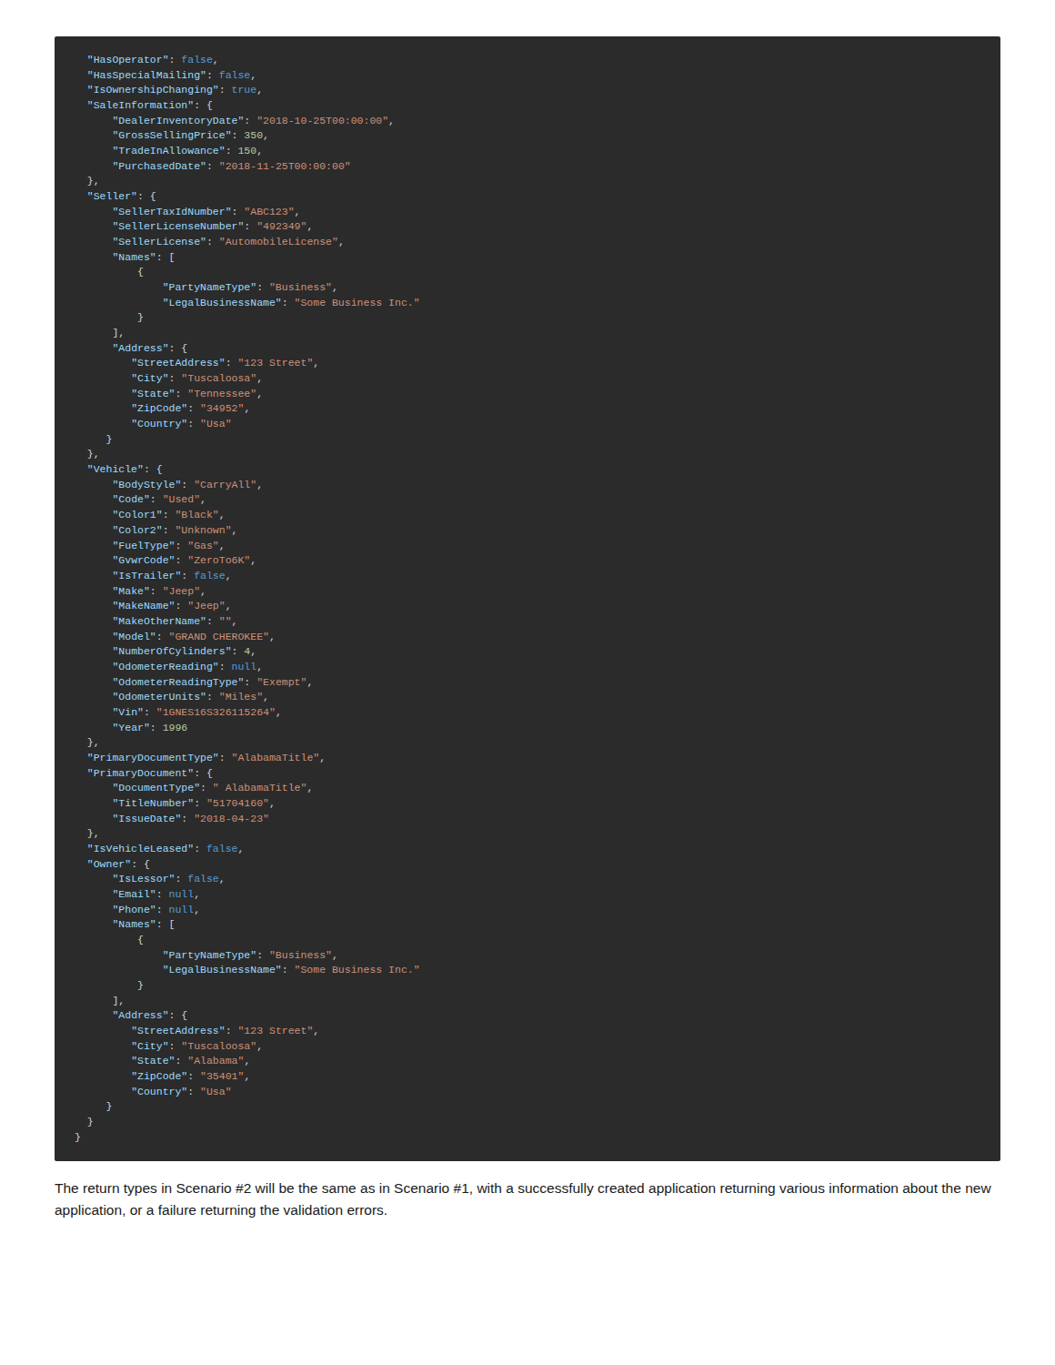"HasOperator": false, "HasSpecialMailing": false, "IsOwnershipChanging": true, "SaleInformation": { "DealerInventoryDate": "2018-10-25T00:00:00", "GrossSellingPrice": 350, "TradeInAllowance": 150, "PurchasedDate": "2018-11-25T00:00:00" }, "Seller": { "SellerTaxIdNumber": "ABC123", "SellerLicenseNumber": "492349", "SellerLicense": "AutomobileLicense", "Names": [ { "PartyNameType": "Business", "LegalBusinessName": "Some Business Inc." } ], "Address": { "StreetAddress": "123 Street", "City": "Tuscaloosa", "State": "Tennessee", "ZipCode": "34952", "Country": "Usa" } }, "Vehicle": { "BodyStyle": "CarryAll", "Code": "Used", "Color1": "Black", "Color2": "Unknown", "FuelType": "Gas", "GvwrCode": "ZeroTo6K", "IsTrailer": false, "Make": "Jeep", "MakeName": "Jeep", "MakeOtherName": "", "Model": "GRAND CHEROKEE", "NumberOfCylinders": 4, "OdometerReading": null, "OdometerReadingType": "Exempt", "OdometerUnits": "Miles", "Vin": "1GNES16S326115264", "Year": 1996 }, "PrimaryDocumentType": "AlabamaTitle", "PrimaryDocument": { "DocumentType": " AlabamaTitle", "TitleNumber": "51704160", "IssueDate": "2018-04-23" }, "IsVehicleLeased": false, "Owner": { "IsLessor": false, "Email": null, "Phone": null, "Names": [ { "PartyNameType": "Business", "LegalBusinessName": "Some Business Inc." } ], "Address": { "StreetAddress": "123 Street", "City": "Tuscaloosa", "State": "Alabama", "ZipCode": "35401", "Country": "Usa" } } }
The return types in Scenario #2 will be the same as in Scenario #1, with a successfully created application returning various information about the new application, or a failure returning the validation errors.